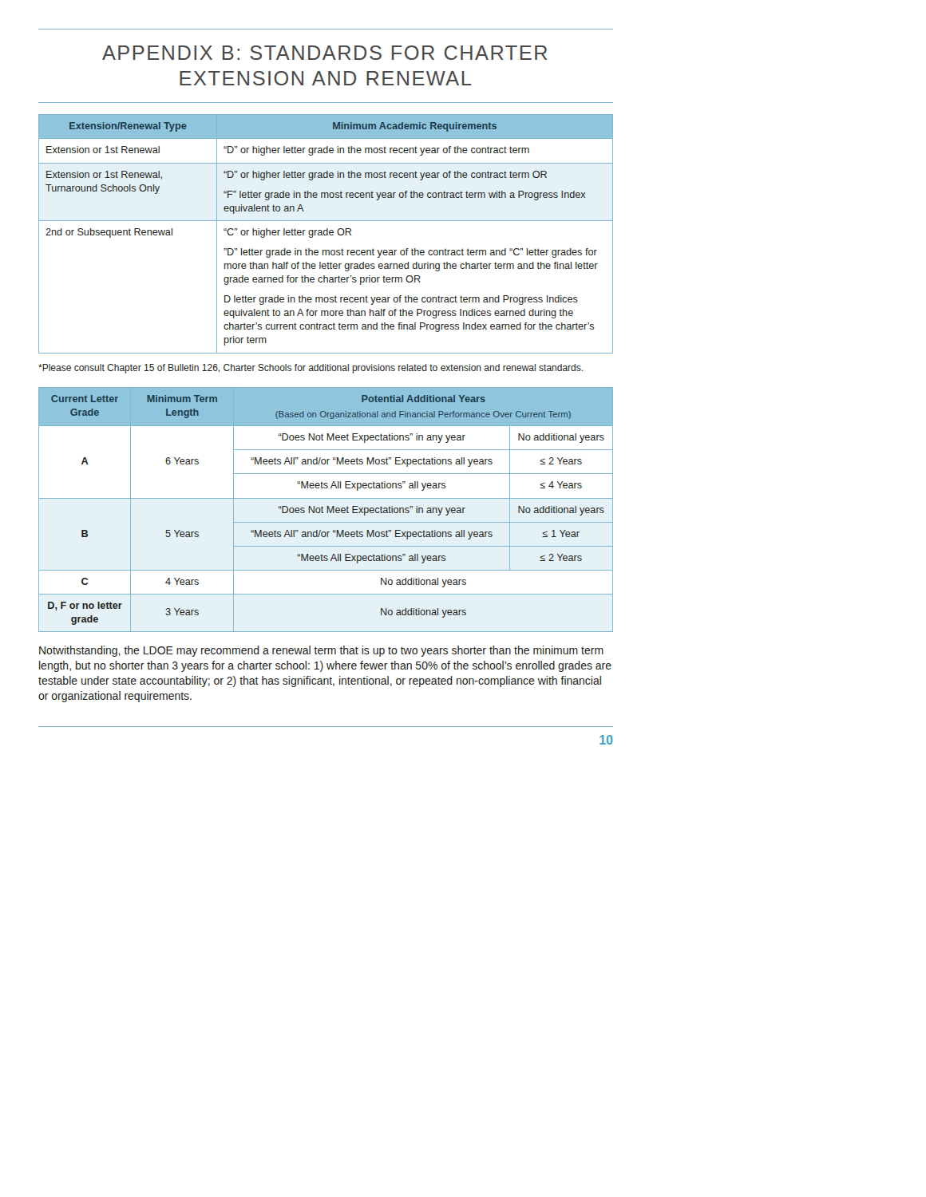Appendix B: Standards for Charter
Extension and Renewal
| Extension/Renewal Type | Minimum Academic Requirements |
| --- | --- |
| Extension or 1st Renewal | “D” or higher letter grade in the most recent year of the contract term |
| Extension or 1st Renewal, Turnaround Schools Only | “D” or higher letter grade in the most recent year of the contract term OR “F” letter grade in the most recent year of the contract term with a Progress Index equivalent to an A |
| 2nd or Subsequent Renewal | “C” or higher letter grade OR ”D” letter grade in the most recent year of the contract term and “C” letter grades for more than half of the letter grades earned during the charter term and the final letter grade earned for the charter’s prior term OR D letter grade in the most recent year of the contract term and Progress Indices equivalent to an A for more than half of the Progress Indices earned during the charter’s current contract term and the final Progress Index earned for the charter’s prior term |
*Please consult Chapter 15 of Bulletin 126, Charter Schools for additional provisions related to extension and renewal standards.
| Current Letter Grade | Minimum Term Length | Potential Additional Years (Based on Organizational and Financial Performance Over Current Term) |
| --- | --- | --- |
| A | 6 Years | “Does Not Meet Expectations” in any year | No additional years |
| “Meets All” and/or “Meets Most” Expectations all years | ≤ 2 Years |
| “Meets All Expectations” all years | ≤ 4 Years |
| B | 5 Years | “Does Not Meet Expectations” in any year | No additional years |
| “Meets All” and/or “Meets Most” Expectations all years | ≤ 1 Year |
| “Meets All Expectations” all years | ≤ 2 Years |
| C | 4 Years | No additional years |
| D, F or no letter grade | 3 Years | No additional years |
Notwithstanding, the LDOE may recommend a renewal term that is up to two years shorter than the minimum term length, but no shorter than 3 years for a charter school: 1) where fewer than 50% of the school’s enrolled grades are testable under state accountability; or 2) that has significant, intentional, or repeated non-compliance with financial or organizational requirements.
10